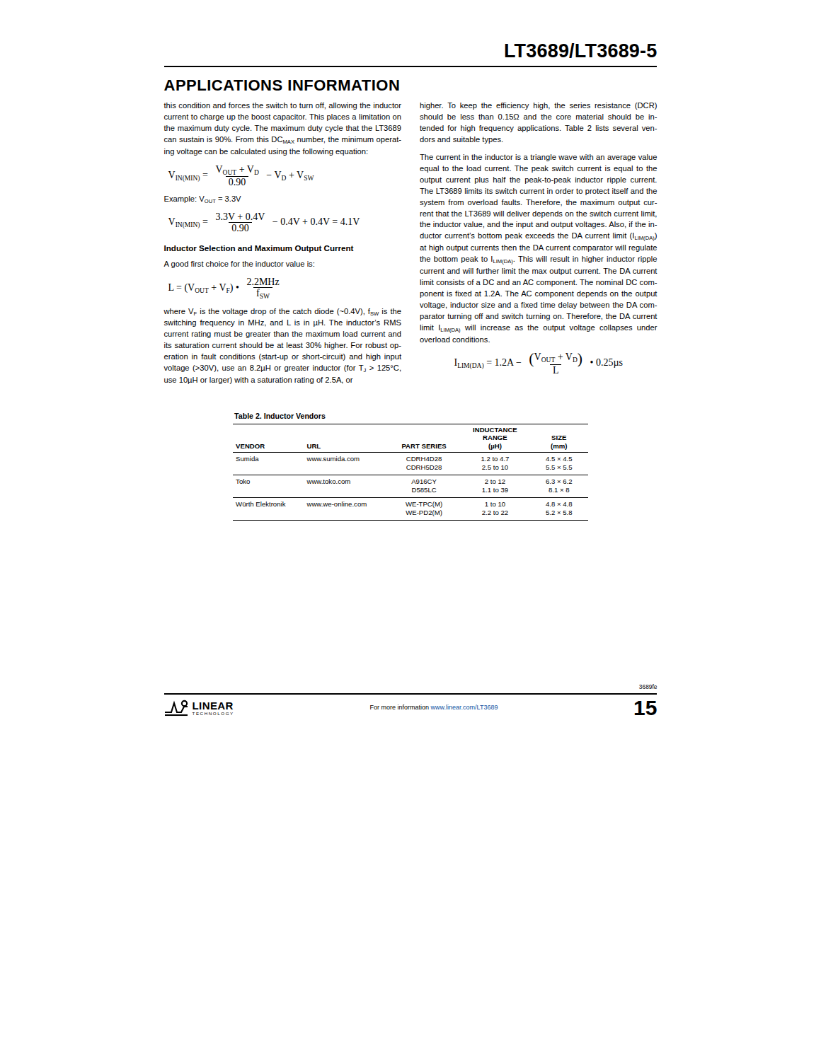LT3689/LT3689-5
Applications Information
this condition and forces the switch to turn off, allowing the inductor current to charge up the boost capacitor. This places a limitation on the maximum duty cycle. The maximum duty cycle that the LT3689 can sustain is 90%. From this DCMAX number, the minimum operating voltage can be calculated using the following equation:
VIN(MIN) = VOUT + VD 0.90 − VD + VSW
Example: VOUT = 3.3V
VIN(MIN) = 3.3V + 0.4V 0.90 − 0.4V + 0.4V = 4.1V
Inductor Selection and Maximum Output Current
A good first choice for the inductor value is:
L = (VOUT + VF) • 2.2MHz fSW
where VF is the voltage drop of the catch diode (~0.4V), fSW is the switching frequency in MHz, and L is in µH. The inductor’s RMS current rating must be greater than the maximum load current and its saturation current should be at least 30% higher. For robust operation in fault conditions (start-up or short-circuit) and high input voltage (>30V), use an 8.2µH or greater inductor (for TJ > 125°C, use 10µH or larger) with a saturation rating of 2.5A, or
higher. To keep the efficiency high, the series resistance (DCR) should be less than 0.15Ω and the core material should be intended for high frequency applications. Table 2 lists several vendors and suitable types.
The current in the inductor is a triangle wave with an average value equal to the load current. The peak switch current is equal to the output current plus half the peak-to-peak inductor ripple current. The LT3689 limits its switch current in order to protect itself and the system from overload faults. Therefore, the maximum output current that the LT3689 will deliver depends on the switch current limit, the inductor value, and the input and output voltages. Also, if the inductor current’s bottom peak exceeds the DA current limit (ILIM(DA)) at high output currents then the DA current comparator will regulate the bottom peak to ILIM(DA). This will result in higher inductor ripple current and will further limit the max output current. The DA current limit consists of a DC and an AC component. The nominal DC component is fixed at 1.2A. The AC component depends on the output voltage, inductor size and a fixed time delay between the DA comparator turning off and switch turning on. Therefore, the DA current limit ILIM(DA) will increase as the output voltage collapses under overload conditions.
ILIM(DA) = 1.2A − (VOUT + VD) L • 0.25µs
Table 2. Inductor Vendors
| VENDOR | URL | PART SERIES | INDUCTANCE RANGE (µH) | SIZE (mm) |
| --- | --- | --- | --- | --- |
| Sumida | www.sumida.com | CDRH4D28 CDRH5D28 | 1.2 to 4.7 2.5 to 10 | 4.5 × 4.5 5.5 × 5.5 |
| Toko | www.toko.com | A916CY D585LC | 2 to 12 1.1 to 39 | 6.3 × 6.2 8.1 × 8 |
| Würth Elektronik | www.we-online.com | WE-TPC(M) WE-PD2(M) | 1 to 10 2.2 to 22 | 4.8 × 4.8 5.2 × 5.8 |
3689fe
LINEAR TECHNOLOGY
For more information www.linear.com/LT3689
15